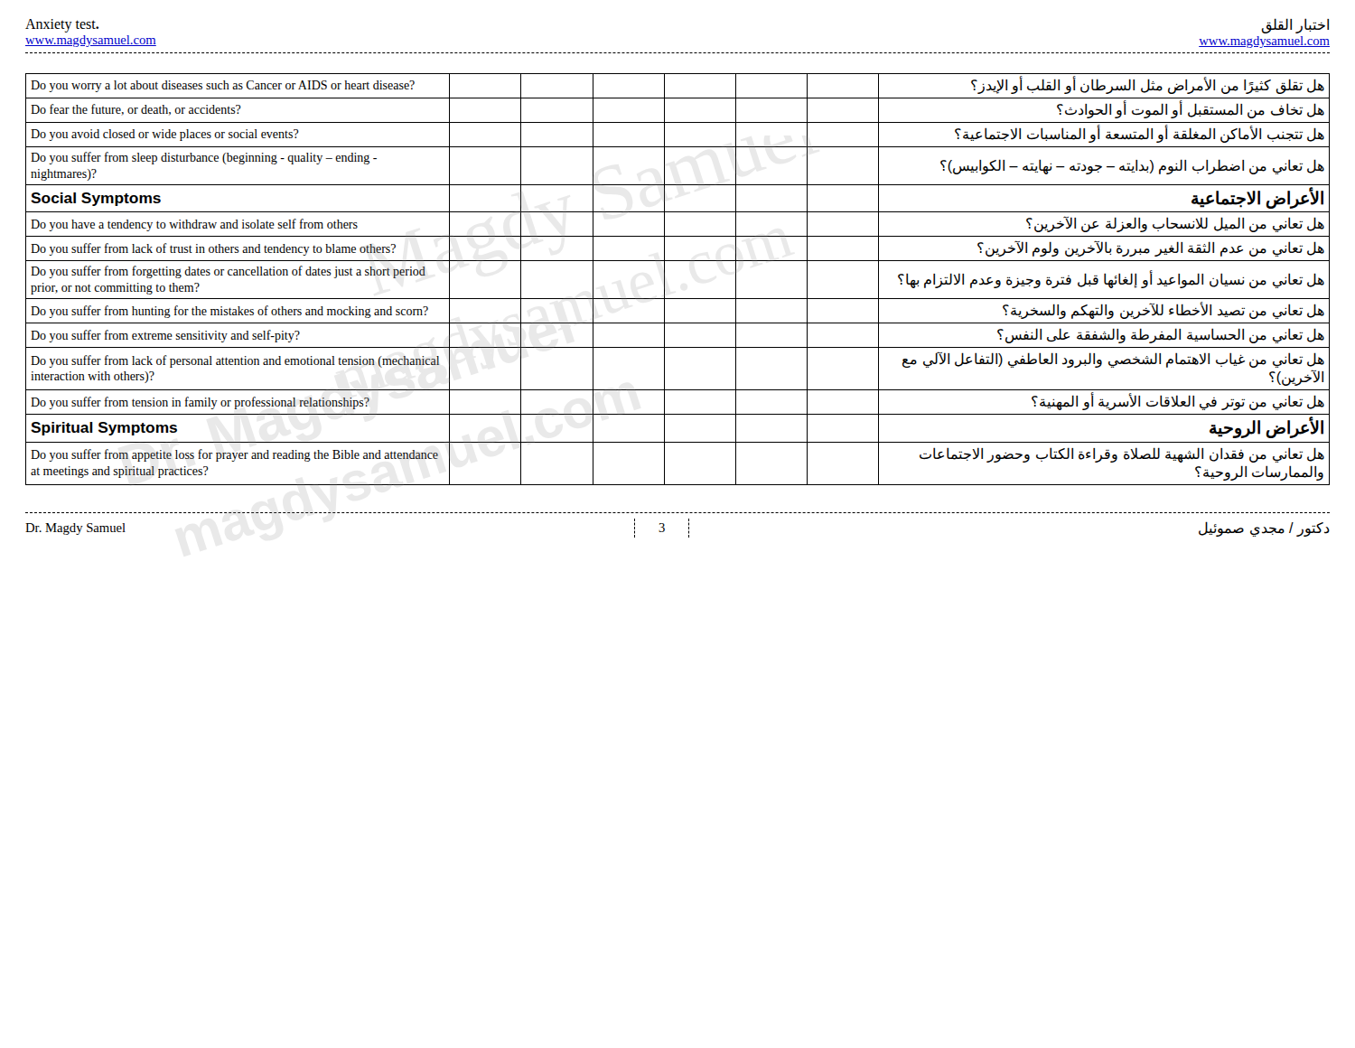Magdy Samuel
magdysamuel.com
Dr. Magdysamuel
magdysamuel.com
Anxiety test.
www.magdysamuel.com
اختبار القلق
www.magdysamuel.com
| Do you worry a lot about diseases such as Cancer or AIDS or heart disease? | | | | | | | هل تقلق كثيرًا من الأمراض مثل السرطان أو القلب أو الإيدز؟ |
| Do fear the future, or death, or accidents? | | | | | | | هل تخاف من المستقبل أو الموت أو الحوادث؟ |
| Do you avoid closed or wide places or social events? | | | | | | | هل تتجنب الأماكن المغلقة أو المتسعة أو المناسبات الاجتماعية؟ |
| Do you suffer from sleep disturbance (beginning - quality – ending - nightmares)? | | | | | | | هل تعاني من اضطراب النوم (بدايته – جودته – نهايته – الكوابيس)؟ |
| Social Symptoms | | | | | | | الأعراض الاجتماعية |
| Do you have a tendency to withdraw and isolate self from others | | | | | | | هل تعاني من الميل للانسحاب والعزلة عن الآخرين؟ |
| Do you suffer from lack of trust in others and tendency to blame others? | | | | | | | هل تعاني من عدم الثقة الغير مبررة بالآخرين ولوم الآخرين؟ |
| Do you suffer from forgetting dates or cancellation of dates just a short period prior, or not committing to them? | | | | | | | هل تعاني من نسيان المواعيد أو إلغائها قبل فترة وجيزة وعدم الالتزام بها؟ |
| Do you suffer from hunting for the mistakes of others and mocking and scorn? | | | | | | | هل تعاني من تصيد الأخطاء للآخرين والتهكم والسخرية؟ |
| Do you suffer from extreme sensitivity and self-pity? | | | | | | | هل تعاني من الحساسية المفرطة والشفقة على النفس؟ |
| Do you suffer from lack of personal attention and emotional tension (mechanical interaction with others)? | | | | | | | هل تعاني من غياب الاهتمام الشخصي والبرود العاطفي (التفاعل الآلي مع الآخرين)؟ |
| Do you suffer from tension in family or professional relationships? | | | | | | | هل تعاني من توتر في العلاقات الأسرية أو المهنية؟ |
| Spiritual Symptoms | | | | | | | الأعراض الروحية |
| Do you suffer from appetite loss for prayer and reading the Bible and attendance at meetings and spiritual practices? | | | | | | | هل تعاني من فقدان الشهية للصلاة وقراءة الكتاب وحضور الاجتماعات والممارسات الروحية؟ |
Dr. Magdy Samuel
3
دكتور / مجدي صموئيل